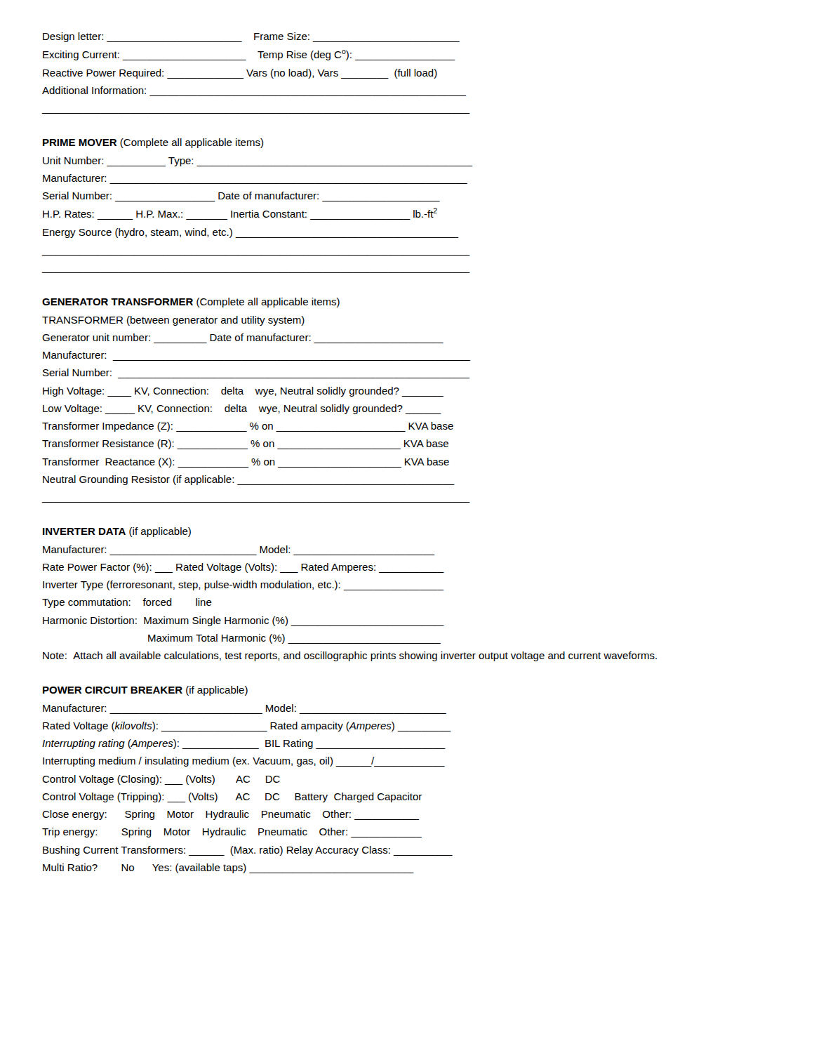Design letter: _______________________ Frame Size: _________________________
Exciting Current: _____________________ Temp Rise (deg Co): _________________
Reactive Power Required: _____________ Vars (no load), Vars ________ (full load)
Additional Information: ______________________________________________________
_________________________________________________________________________
PRIME MOVER (Complete all applicable items)
Unit Number: __________ Type: _______________________________________________
Manufacturer: _____________________________________________________________
Serial Number: _________________ Date of manufacturer: ____________________
H.P. Rates: ______ H.P. Max.: _______ Inertia Constant: _________________ lb.-ft2
Energy Source (hydro, steam, wind, etc.) ______________________________________
_________________________________________________________________________
_________________________________________________________________________
GENERATOR TRANSFORMER (Complete all applicable items)
TRANSFORMER (between generator and utility system)
Generator unit number: _________ Date of manufacturer: ______________________
Manufacturer: _____________________________________________________________
Serial Number: ____________________________________________________________
High Voltage: ____ KV, Connection: delta wye, Neutral solidly grounded? _______
Low Voltage: _____ KV, Connection: delta wye, Neutral solidly grounded? ______
Transformer Impedance (Z): ____________ % on ______________________ KVA base
Transformer Resistance (R): ____________ % on _____________________ KVA base
Transformer Reactance (X): ____________ % on _____________________ KVA base
Neutral Grounding Resistor (if applicable: _____________________________________
_________________________________________________________________________
INVERTER DATA (if applicable)
Manufacturer: _________________________ Model: ________________________
Rate Power Factor (%): ___ Rated Voltage (Volts): ___ Rated Amperes: ___________
Inverter Type (ferroresonant, step, pulse-width modulation, etc.): _________________
Type commutation: forced line
Harmonic Distortion: Maximum Single Harmonic (%) __________________________
Maximum Total Harmonic (%) __________________________
Note: Attach all available calculations, test reports, and oscillographic prints showing inverter output voltage and current waveforms.
POWER CIRCUIT BREAKER (if applicable)
Manufacturer: __________________________ Model: _________________________
Rated Voltage (kilovolts): __________________ Rated ampacity (Amperes) _________
Interrupting rating (Amperes): _____________ BIL Rating ______________________
Interrupting medium / insulating medium (ex. Vacuum, gas, oil) ______/____________
Control Voltage (Closing): ___ (Volts) AC DC
Control Voltage (Tripping): ___ (Volts) AC DC Battery Charged Capacitor
Close energy: Spring Motor Hydraulic Pneumatic Other: ___________
Trip energy: Spring Motor Hydraulic Pneumatic Other: ____________
Bushing Current Transformers: ______ (Max. ratio) Relay Accuracy Class: __________
Multi Ratio? No Yes: (available taps) ____________________________